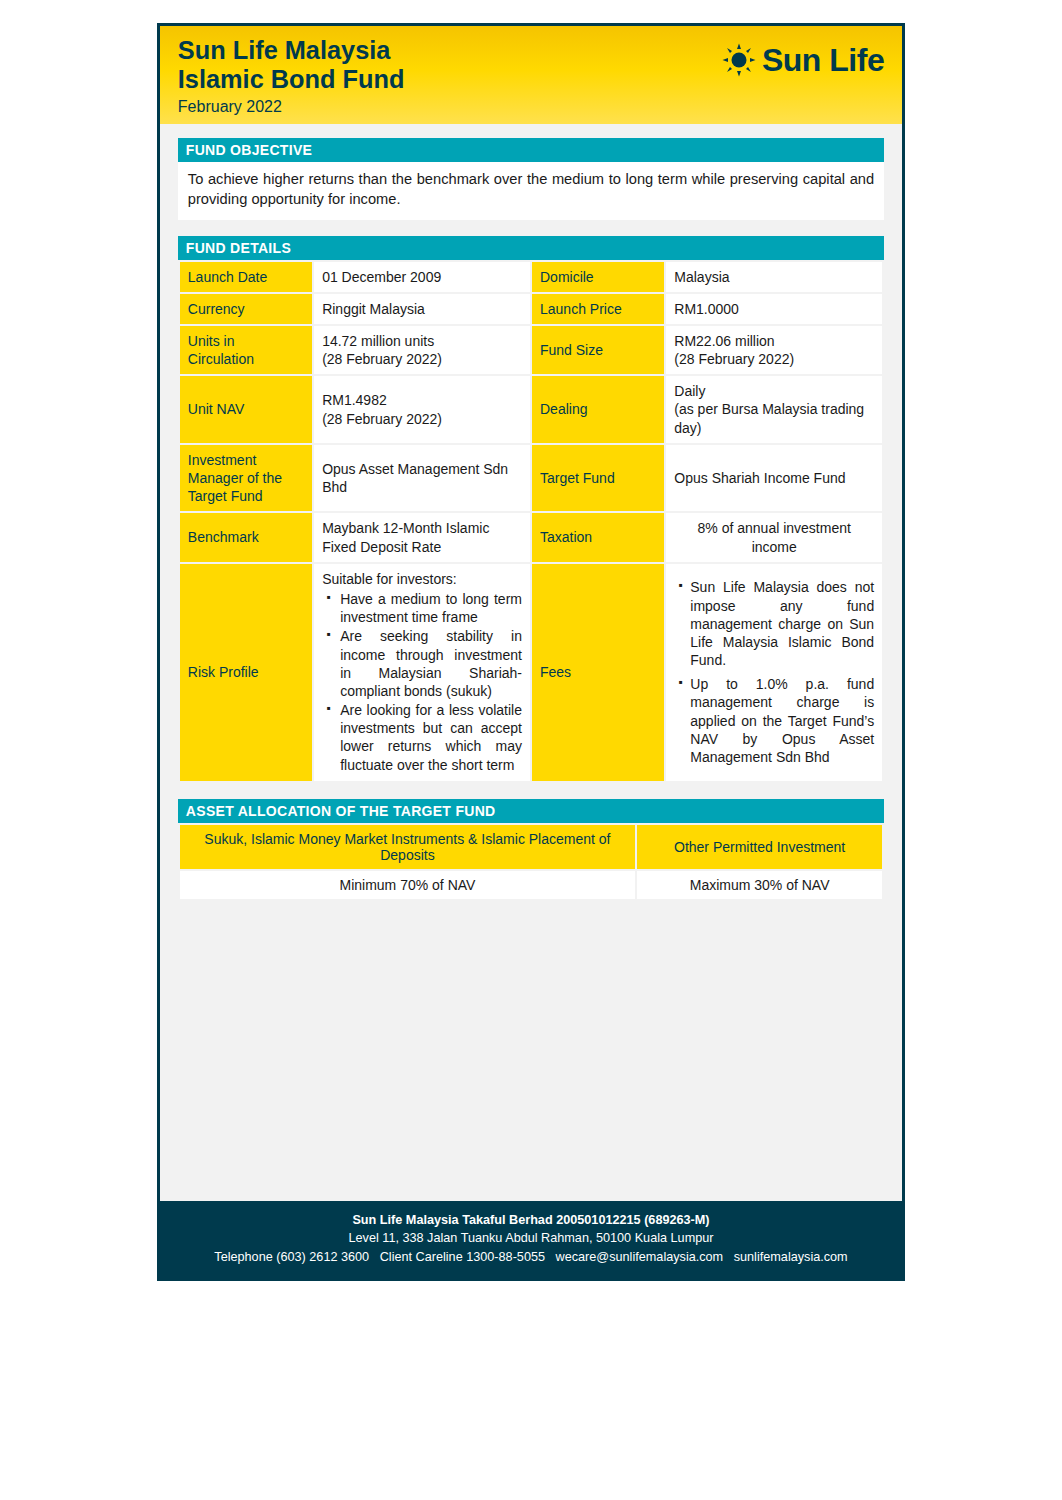Sun Life Malaysia
Islamic Bond Fund
February 2022
Sun Life
FUND OBJECTIVE
To achieve higher returns than the benchmark over the medium to long term while preserving capital and providing opportunity for income.
FUND DETAILS
| Launch Date | 01 December 2009 | Domicile | Malaysia |
| Currency | Ringgit Malaysia | Launch Price | RM1.0000 |
| Units in Circulation | 14.72 million units (28 February 2022) | Fund Size | RM22.06 million (28 February 2022) |
| Unit NAV | RM1.4982 (28 February 2022) | Dealing | Daily (as per Bursa Malaysia trading day) |
| Investment Manager of the Target Fund | Opus Asset Management Sdn Bhd | Target Fund | Opus Shariah Income Fund |
| Benchmark | Maybank 12-Month Islamic Fixed Deposit Rate | Taxation | 8% of annual investment income |
| Risk Profile | Suitable for investors: Have a medium to long term investment time frame Are seeking stability in income through investment in Malaysian Shariah-compliant bonds (sukuk) Are looking for a less volatile investments but can accept lower returns which may fluctuate over the short term | Fees | Sun Life Malaysia does not impose any fund management charge on Sun Life Malaysia Islamic Bond Fund. Up to 1.0% p.a. fund management charge is applied on the Target Fund’s NAV by Opus Asset Management Sdn Bhd |
ASSET ALLOCATION OF THE TARGET FUND
| Sukuk, Islamic Money Market Instruments & Islamic Placement of Deposits | Other Permitted Investment |
| Minimum 70% of NAV | Maximum 30% of NAV |
Sun Life Malaysia Takaful Berhad 200501012215 (689263-M)
Level 11, 338 Jalan Tuanku Abdul Rahman, 50100 Kuala Lumpur
Telephone (603) 2612 3600 Client Careline 1300-88-5055 wecare@sunlifemalaysia.com sunlifemalaysia.com